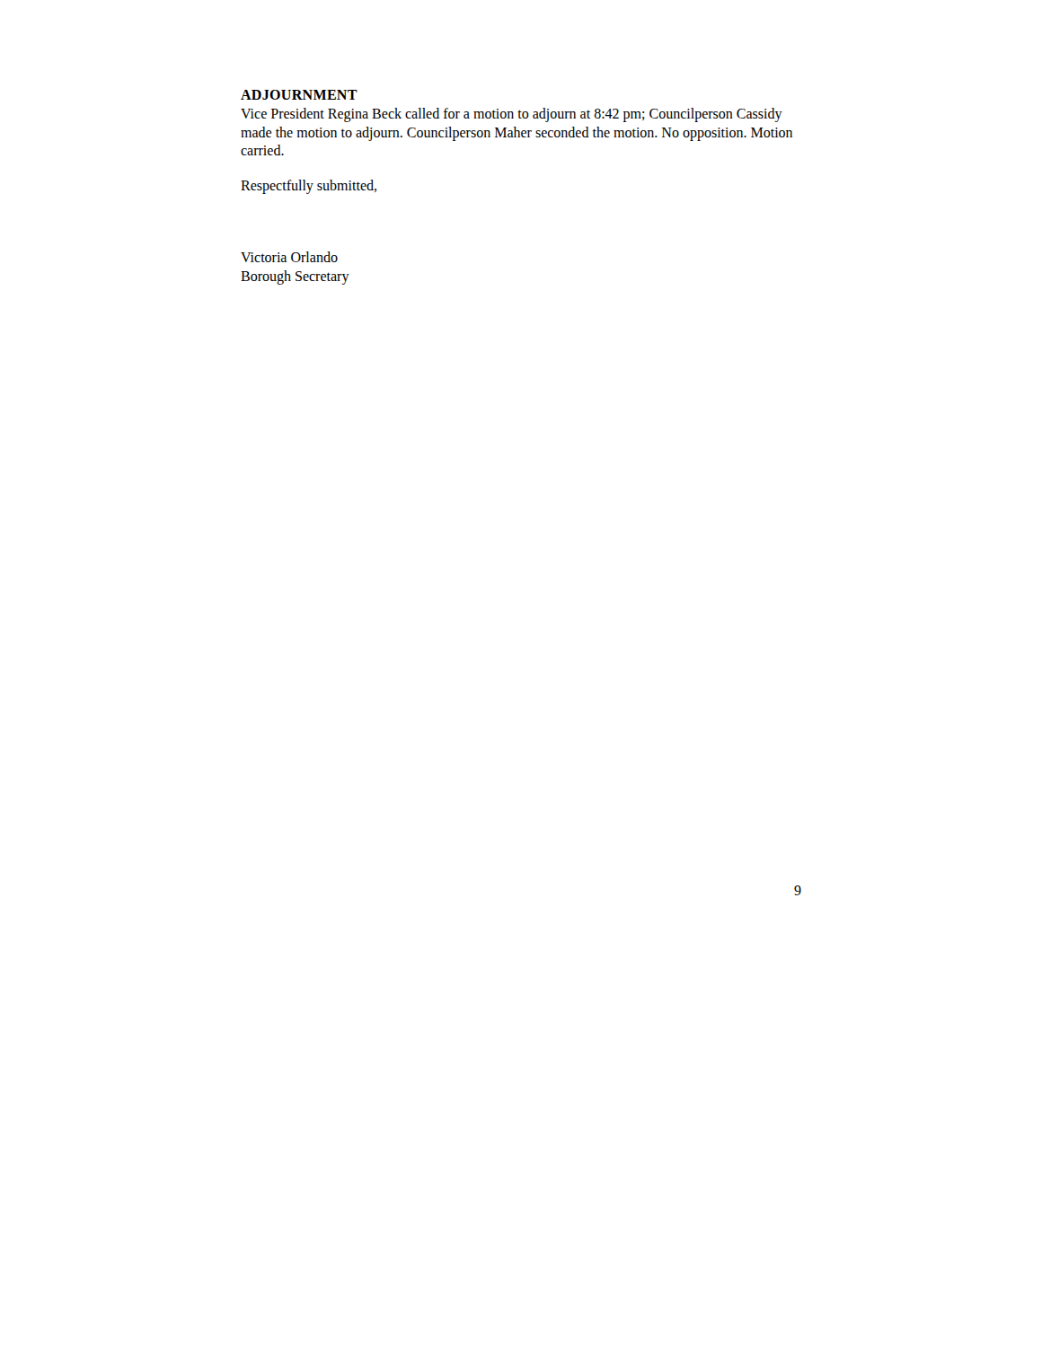ADJOURNMENT
Vice President Regina Beck called for a motion to adjourn at 8:42 pm; Councilperson Cassidy made the motion to adjourn. Councilperson Maher seconded the motion. No opposition. Motion carried.
Respectfully submitted,
Victoria Orlando
Borough Secretary
9